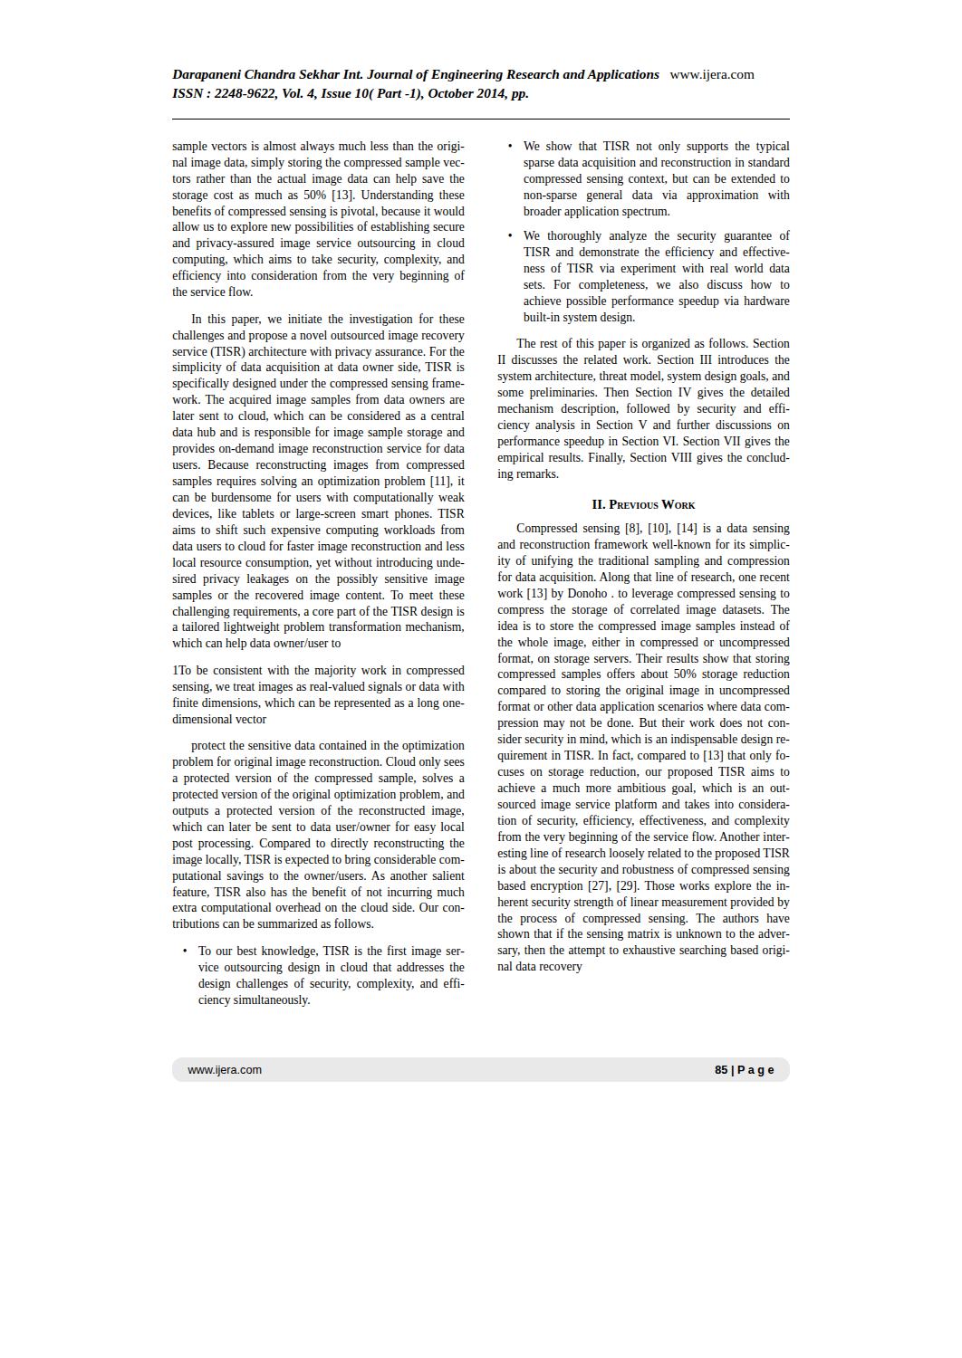Darapaneni Chandra Sekhar Int. Journal of Engineering Research and Applications www.ijera.com
ISSN : 2248-9622, Vol. 4, Issue 10( Part -1), October 2014, pp.
sample vectors is almost always much less than the original image data, simply storing the compressed sample vectors rather than the actual image data can help save the storage cost as much as 50% [13]. Understanding these benefits of compressed sensing is pivotal, because it would allow us to explore new possibilities of establishing secure and privacy-assured image service outsourcing in cloud computing, which aims to take security, complexity, and efficiency into consideration from the very beginning of the service flow.
In this paper, we initiate the investigation for these challenges and propose a novel outsourced image recovery service (TISR) architecture with privacy assurance. For the simplicity of data acquisition at data owner side, TISR is specifically designed under the compressed sensing framework. The acquired image samples from data owners are later sent to cloud, which can be considered as a central data hub and is responsible for image sample storage and provides on-demand image reconstruction service for data users. Because reconstructing images from compressed samples requires solving an optimization problem [11], it can be burdensome for users with computationally weak devices, like tablets or large-screen smart phones. TISR aims to shift such expensive computing workloads from data users to cloud for faster image reconstruction and less local resource consumption, yet without introducing undesired privacy leakages on the possibly sensitive image samples or the recovered image content. To meet these challenging requirements, a core part of the TISR design is a tailored lightweight problem transformation mechanism, which can help data owner/user to
1To be consistent with the majority work in compressed sensing, we treat images as real-valued signals or data with finite dimensions, which can be represented as a long one-dimensional vector
protect the sensitive data contained in the optimization problem for original image reconstruction. Cloud only sees a protected version of the compressed sample, solves a protected version of the original optimization problem, and outputs a protected version of the reconstructed image, which can later be sent to data user/owner for easy local post processing. Compared to directly reconstructing the image locally, TISR is expected to bring considerable computational savings to the owner/users. As another salient feature, TISR also has the benefit of not incurring much extra computational overhead on the cloud side. Our contributions can be summarized as follows.
To our best knowledge, TISR is the first image service outsourcing design in cloud that addresses the design challenges of security, complexity, and efficiency simultaneously.
We show that TISR not only supports the typical sparse data acquisition and reconstruction in standard compressed sensing context, but can be extended to non-sparse general data via approximation with broader application spectrum.
We thoroughly analyze the security guarantee of TISR and demonstrate the efficiency and effectiveness of TISR via experiment with real world data sets. For completeness, we also discuss how to achieve possible performance speedup via hardware built-in system design.
The rest of this paper is organized as follows. Section II discusses the related work. Section III introduces the system architecture, threat model, system design goals, and some preliminaries. Then Section IV gives the detailed mechanism description, followed by security and efficiency analysis in Section V and further discussions on performance speedup in Section VI. Section VII gives the empirical results. Finally, Section VIII gives the concluding remarks.
II. Previous Work
Compressed sensing [8], [10], [14] is a data sensing and reconstruction framework well-known for its simplicity of unifying the traditional sampling and compression for data acquisition. Along that line of research, one recent work [13] by Donoho . to leverage compressed sensing to compress the storage of correlated image datasets. The idea is to store the compressed image samples instead of the whole image, either in compressed or uncompressed format, on storage servers. Their results show that storing compressed samples offers about 50% storage reduction compared to storing the original image in uncompressed format or other data application scenarios where data compression may not be done. But their work does not consider security in mind, which is an indispensable design requirement in TISR. In fact, compared to [13] that only focuses on storage reduction, our proposed TISR aims to achieve a much more ambitious goal, which is an outsourced image service platform and takes into consideration of security, efficiency, effectiveness, and complexity from the very beginning of the service flow. Another interesting line of research loosely related to the proposed TISR is about the security and robustness of compressed sensing based encryption [27], [29]. Those works explore the inherent security strength of linear measurement provided by the process of compressed sensing. The authors have shown that if the sensing matrix is unknown to the adversary, then the attempt to exhaustive searching based original data recovery
www.ijera.com 85 | P a g e